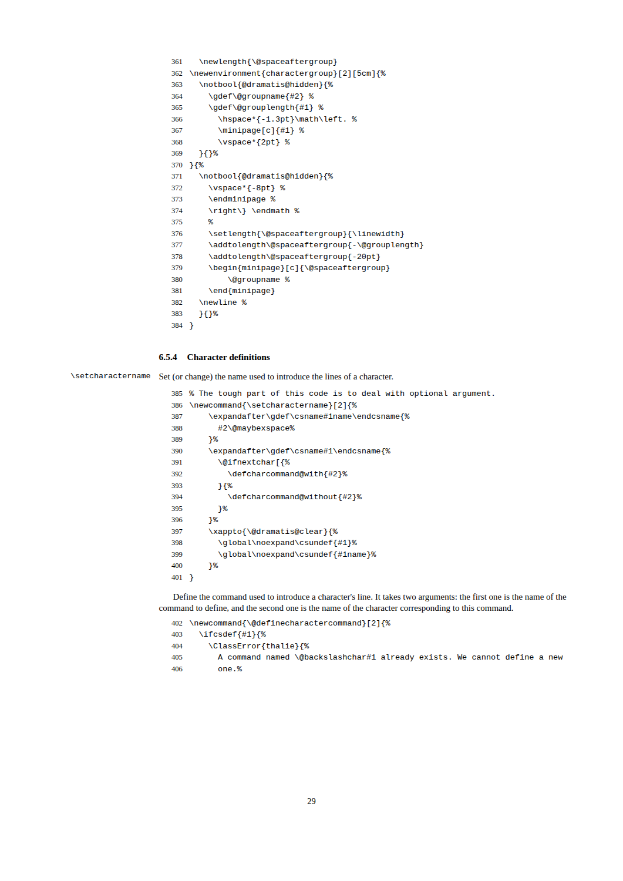361 \newlength{\@spaceaftergroup}
362\newenvironment{charactergroup}[2][5cm]{%
363 \notbool{@dramatis@hidden}{%
364 \gdef\@groupname{#2} %
365 \gdef\@grouplength{#1} %
366 \hspace*{-1.3pt}\math\left. %
367 \minipage[c]{#1} %
368 \vspace*{2pt} %
369 }{}%
370}{%
371 \notbool{@dramatis@hidden}{%
372 \vspace*{-8pt} %
373 \endminipage %
374 \right\} \endmath %
375 %
376 \setlength{\@spaceaftergroup}{\linewidth}
377 \addtolength\@spaceaftergroup{-\@grouplength}
378 \addtolength\@spaceaftergroup{-20pt}
379 \begin{minipage}[c]{\@spaceaftergroup}
380 \@groupname %
381 \end{minipage}
382 \newline %
383 }{}%
384}
6.5.4 Character definitions
\setcharactername
Set (or change) the name used to introduce the lines of a character.
385% The tough part of this code is to deal with optional argument.
386\newcommand{\setcharactername}[2]{%
387 \expandafter\gdef\csname#1name\endcsname{%
388 #2\@maybexspace%
389 }%
390 \expandafter\gdef\csname#1\endcsname{%
391 \@ifnextchar[{%
392 \defcharcommand@with{#2}%
393 }{%
394 \defcharcommand@without{#2}%
395 }%
396 }%
397 \xappto{\@dramatis@clear}{%
398 \global\noexpand\csundef{#1}%
399 \global\noexpand\csundef{#1name}%
400 }%
401}
Define the command used to introduce a character's line. It takes two arguments: the first one is the name of the command to define, and the second one is the name of the character corresponding to this command.
402\newcommand{\@definecharactercommand}[2]{%
403 \ifcsdef{#1}{%
404 \ClassError{thalie}{%
405 A command named \@backslashchar#1 already exists. We cannot define a new
406 one.%
29